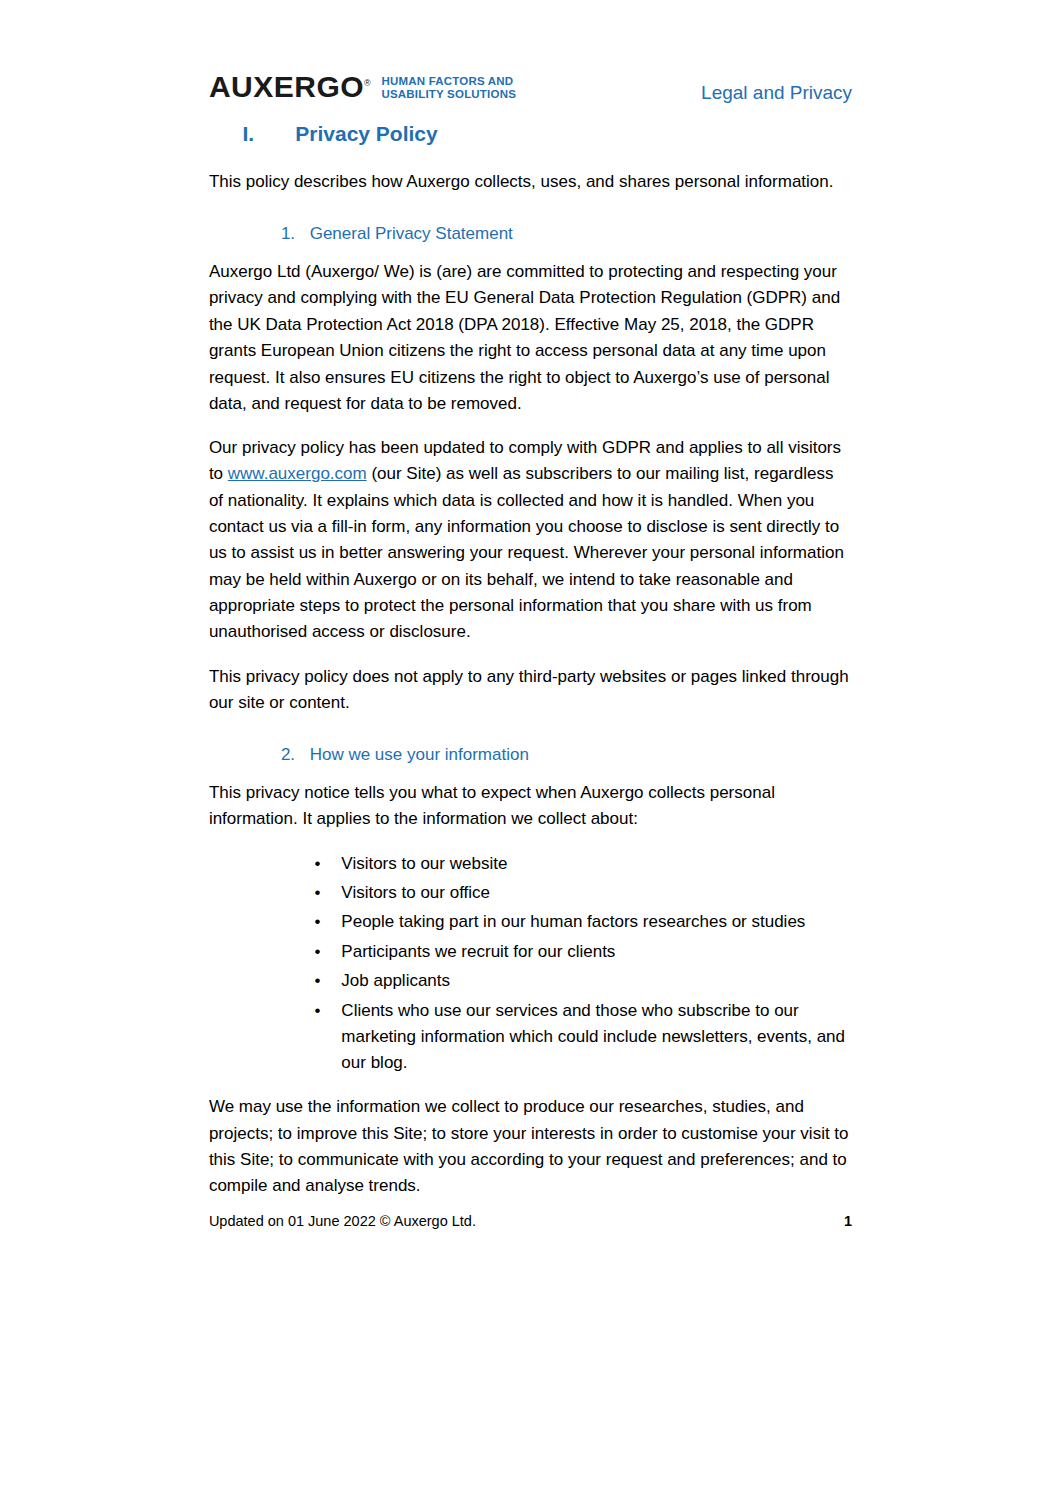AUXERGO®
Human Factors and
Usability Solutions
Legal and Privacy
I. Privacy Policy
This policy describes how Auxergo collects, uses, and shares personal information.
1. General Privacy Statement
Auxergo Ltd (Auxergo/ We) is (are) are committed to protecting and respecting your privacy and complying with the EU General Data Protection Regulation (GDPR) and the UK Data Protection Act 2018 (DPA 2018). Effective May 25, 2018, the GDPR grants European Union citizens the right to access personal data at any time upon request. It also ensures EU citizens the right to object to Auxergo’s use of personal data, and request for data to be removed.
Our privacy policy has been updated to comply with GDPR and applies to all visitors to www.auxergo.com (our Site) as well as subscribers to our mailing list, regardless of nationality. It explains which data is collected and how it is handled. When you contact us via a fill-in form, any information you choose to disclose is sent directly to us to assist us in better answering your request. Wherever your personal information may be held within Auxergo or on its behalf, we intend to take reasonable and appropriate steps to protect the personal information that you share with us from unauthorised access or disclosure.
This privacy policy does not apply to any third-party websites or pages linked through our site or content.
2. How we use your information
This privacy notice tells you what to expect when Auxergo collects personal information. It applies to the information we collect about:
Visitors to our website
Visitors to our office
People taking part in our human factors researches or studies
Participants we recruit for our clients
Job applicants
Clients who use our services and those who subscribe to our marketing information which could include newsletters, events, and our blog.
We may use the information we collect to produce our researches, studies, and projects; to improve this Site; to store your interests in order to customise your visit to this Site; to communicate with you according to your request and preferences; and to compile and analyse trends.
Updated on 01 June 2022 © Auxergo Ltd. 1